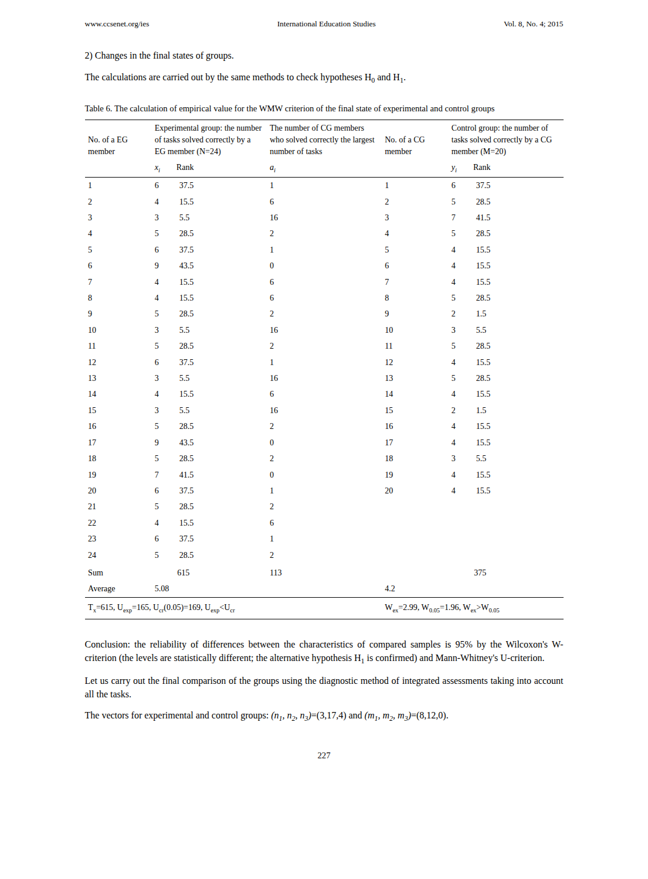www.ccsenet.org/ies International Education Studies Vol. 8, No. 4; 2015
2) Changes in the final states of groups.
The calculations are carried out by the same methods to check hypotheses H0 and H1.
Table 6. The calculation of empirical value for the WMW criterion of the final state of experimental and control groups
| No. of a EG member | Experimental group: the number of tasks solved correctly by a EG member (N=24) | The number of CG members who solved correctly the largest number of tasks | No. of a CG member | Control group: the number of tasks solved correctly by a CG member (M=20) |
| --- | --- | --- | --- | --- |
| | x i Rank | a i | | y i Rank |
| 1 | 6 37.5 | 1 | 1 | 6 37.5 |
| 2 | 4 15.5 | 6 | 2 | 5 28.5 |
| 3 | 3 5.5 | 16 | 3 | 7 41.5 |
| 4 | 5 28.5 | 2 | 4 | 5 28.5 |
| 5 | 6 37.5 | 1 | 5 | 4 15.5 |
| 6 | 9 43.5 | 0 | 6 | 4 15.5 |
| 7 | 4 15.5 | 6 | 7 | 4 15.5 |
| 8 | 4 15.5 | 6 | 8 | 5 28.5 |
| 9 | 5 28.5 | 2 | 9 | 2 1.5 |
| 10 | 3 5.5 | 16 | 10 | 3 5.5 |
| 11 | 5 28.5 | 2 | 11 | 5 28.5 |
| 12 | 6 37.5 | 1 | 12 | 4 15.5 |
| 13 | 3 5.5 | 16 | 13 | 5 28.5 |
| 14 | 4 15.5 | 6 | 14 | 4 15.5 |
| 15 | 3 5.5 | 16 | 15 | 2 1.5 |
| 16 | 5 28.5 | 2 | 16 | 4 15.5 |
| 17 | 9 43.5 | 0 | 17 | 4 15.5 |
| 18 | 5 28.5 | 2 | 18 | 3 5.5 |
| 19 | 7 41.5 | 0 | 19 | 4 15.5 |
| 20 | 6 37.5 | 1 | 20 | 4 15.5 |
| 21 | 5 28.5 | 2 | | |
| 22 | 4 15.5 | 6 | | |
| 23 | 6 37.5 | 1 | | |
| 24 | 5 28.5 | 2 | | |
| Sum | 615 | 113 | | 375 |
| Average | 5.08 | | 4.2 | |
| T x =615, U exp =165, U cr (0.05)=169, U exp <U cr | W ex =2.99, W 0.05 =1.96, W ex >W 0.05 |
Conclusion: the reliability of differences between the characteristics of compared samples is 95% by the Wilcoxon's W-criterion (the levels are statistically different; the alternative hypothesis H1 is confirmed) and Mann-Whitney's U-criterion.
Let us carry out the final comparison of the groups using the diagnostic method of integrated assessments taking into account all the tasks.
The vectors for experimental and control groups: (n1, n2, n3)=(3,17,4) and (m1, m2, m3)=(8,12,0).
227